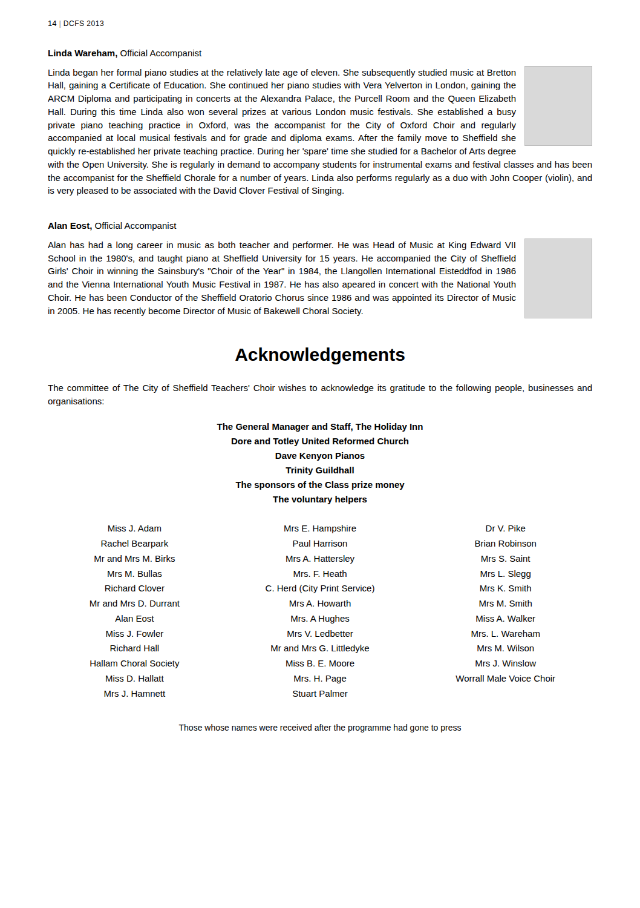14|DCFS 2013
Linda Wareham, Official Accompanist
Linda began her formal piano studies at the relatively late age of eleven. She subsequently studied music at Bretton Hall, gaining a Certificate of Education. She continued her piano studies with Vera Yelverton in London, gaining the ARCM Diploma and participating in concerts at the Alexandra Palace, the Purcell Room and the Queen Elizabeth Hall. During this time Linda also won several prizes at various London music festivals. She established a busy private piano teaching practice in Oxford, was the accompanist for the City of Oxford Choir and regularly accompanied at local musical festivals and for grade and diploma exams. After the family move to Sheffield she quickly re-established her private teaching practice. During her 'spare' time she studied for a Bachelor of Arts degree with the Open University. She is regularly in demand to accompany students for instrumental exams and festival classes and has been the accompanist for the Sheffield Chorale for a number of years. Linda also performs regularly as a duo with John Cooper (violin), and is very pleased to be associated with the David Clover Festival of Singing.
Alan Eost, Official Accompanist
Alan has had a long career in music as both teacher and performer. He was Head of Music at King Edward VII School in the 1980's, and taught piano at Sheffield University for 15 years. He accompanied the City of Sheffield Girls' Choir in winning the Sainsbury's "Choir of the Year" in 1984, the Llangollen International Eisteddfod in 1986 and the Vienna International Youth Music Festival in 1987. He has also apeared in concert with the National Youth Choir. He has been Conductor of the Sheffield Oratorio Chorus since 1986 and was appointed its Director of Music in 2005. He has recently become Director of Music of Bakewell Choral Society.
Acknowledgements
The committee of The City of Sheffield Teachers' Choir wishes to acknowledge its gratitude to the following people, businesses and organisations:
The General Manager and Staff, The Holiday Inn
Dore and Totley United Reformed Church
Dave Kenyon Pianos
Trinity Guildhall
The sponsors of the Class prize money
The voluntary helpers
Miss J. Adam
Rachel Bearpark
Mr and Mrs M. Birks
Mrs M. Bullas
Richard Clover
Mr and Mrs D. Durrant
Alan Eost
Miss J. Fowler
Richard Hall
Hallam Choral Society
Miss D. Hallatt
Mrs J. Hamnett
Mrs E. Hampshire
Paul Harrison
Mrs A. Hattersley
Mrs. F. Heath
C. Herd (City Print Service)
Mrs A. Howarth
Mrs. A Hughes
Mrs V. Ledbetter
Mr and Mrs G. Littledyke
Miss B. E. Moore
Mrs. H. Page
Stuart Palmer
Dr V. Pike
Brian Robinson
Mrs S. Saint
Mrs L. Slegg
Mrs K. Smith
Mrs M. Smith
Miss A. Walker
Mrs. L. Wareham
Mrs M. Wilson
Mrs J. Winslow
Worrall Male Voice Choir
Those whose names were received after the programme had gone to press